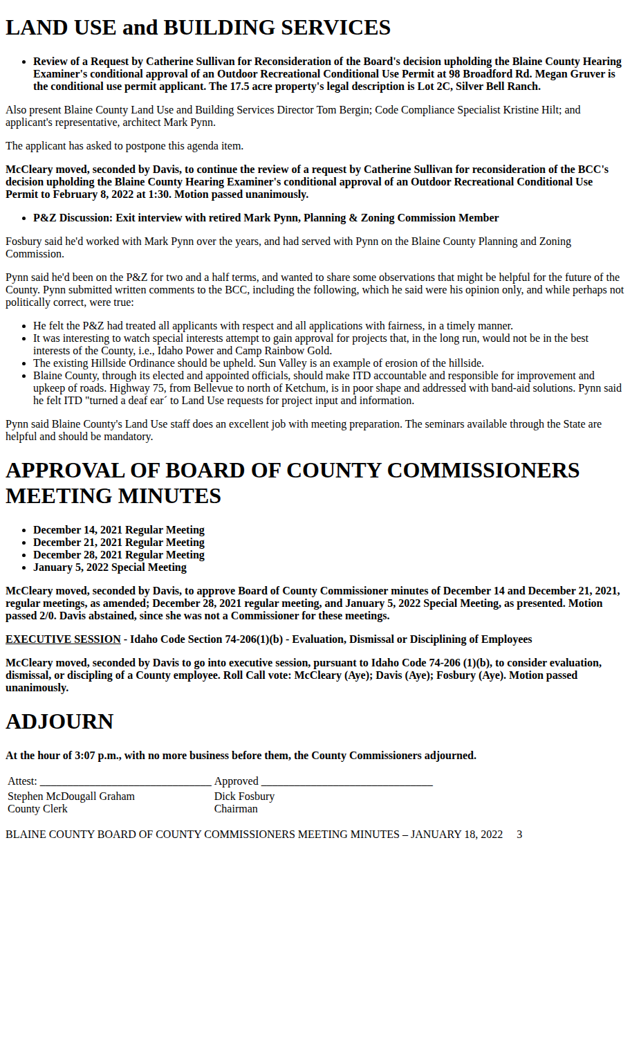LAND USE and BUILDING SERVICES
Review of a Request by Catherine Sullivan for Reconsideration of the Board's decision upholding the Blaine County Hearing Examiner's conditional approval of an Outdoor Recreational Conditional Use Permit at 98 Broadford Rd. Megan Gruver is the conditional use permit applicant. The 17.5 acre property's legal description is Lot 2C, Silver Bell Ranch.
Also present Blaine County Land Use and Building Services Director Tom Bergin; Code Compliance Specialist Kristine Hilt; and applicant's representative, architect Mark Pynn.
The applicant has asked to postpone this agenda item.
McCleary moved, seconded by Davis, to continue the review of a request by Catherine Sullivan for reconsideration of the BCC's decision upholding the Blaine County Hearing Examiner's conditional approval of an Outdoor Recreational Conditional Use Permit to February 8, 2022 at 1:30. Motion passed unanimously.
P&Z Discussion: Exit interview with retired Mark Pynn, Planning & Zoning Commission Member
Fosbury said he'd worked with Mark Pynn over the years, and had served with Pynn on the Blaine County Planning and Zoning Commission.
Pynn said he'd been on the P&Z for two and a half terms, and wanted to share some observations that might be helpful for the future of the County. Pynn submitted written comments to the BCC, including the following, which he said were his opinion only, and while perhaps not politically correct, were true:
He felt the P&Z had treated all applicants with respect and all applications with fairness, in a timely manner.
It was interesting to watch special interests attempt to gain approval for projects that, in the long run, would not be in the best interests of the County, i.e., Idaho Power and Camp Rainbow Gold.
The existing Hillside Ordinance should be upheld. Sun Valley is an example of erosion of the hillside.
Blaine County, through its elected and appointed officials, should make ITD accountable and responsible for improvement and upkeep of roads. Highway 75, from Bellevue to north of Ketchum, is in poor shape and addressed with band-aid solutions. Pynn said he felt ITD "turned a deaf ear´ to Land Use requests for project input and information.
Pynn said Blaine County's Land Use staff does an excellent job with meeting preparation. The seminars available through the State are helpful and should be mandatory.
APPROVAL OF BOARD OF COUNTY COMMISSIONERS MEETING MINUTES
December 14, 2021 Regular Meeting
December 21, 2021 Regular Meeting
December 28, 2021 Regular Meeting
January 5, 2022 Special Meeting
McCleary moved, seconded by Davis, to approve Board of County Commissioner minutes of December 14 and December 21, 2021, regular meetings, as amended; December 28, 2021 regular meeting, and January 5, 2022 Special Meeting, as presented. Motion passed 2/0. Davis abstained, since she was not a Commissioner for these meetings.
EXECUTIVE SESSION - Idaho Code Section 74-206(1)(b) - Evaluation, Dismissal or Disciplining of Employees
McCleary moved, seconded by Davis to go into executive session, pursuant to Idaho Code 74-206 (1)(b), to consider evaluation, dismissal, or discipling of a County employee. Roll Call vote: McCleary (Aye); Davis (Aye); Fosbury (Aye). Motion passed unanimously.
ADJOURN
At the hour of 3:07 p.m., with no more business before them, the County Commissioners adjourned.
| Attest: _______________________________ | Approved _______________________________ |
| Stephen McDougall Graham County Clerk | Dick Fosbury Chairman |
BLAINE COUNTY BOARD OF COUNTY COMMISSIONERS MEETING MINUTES – JANUARY 18, 2022 3